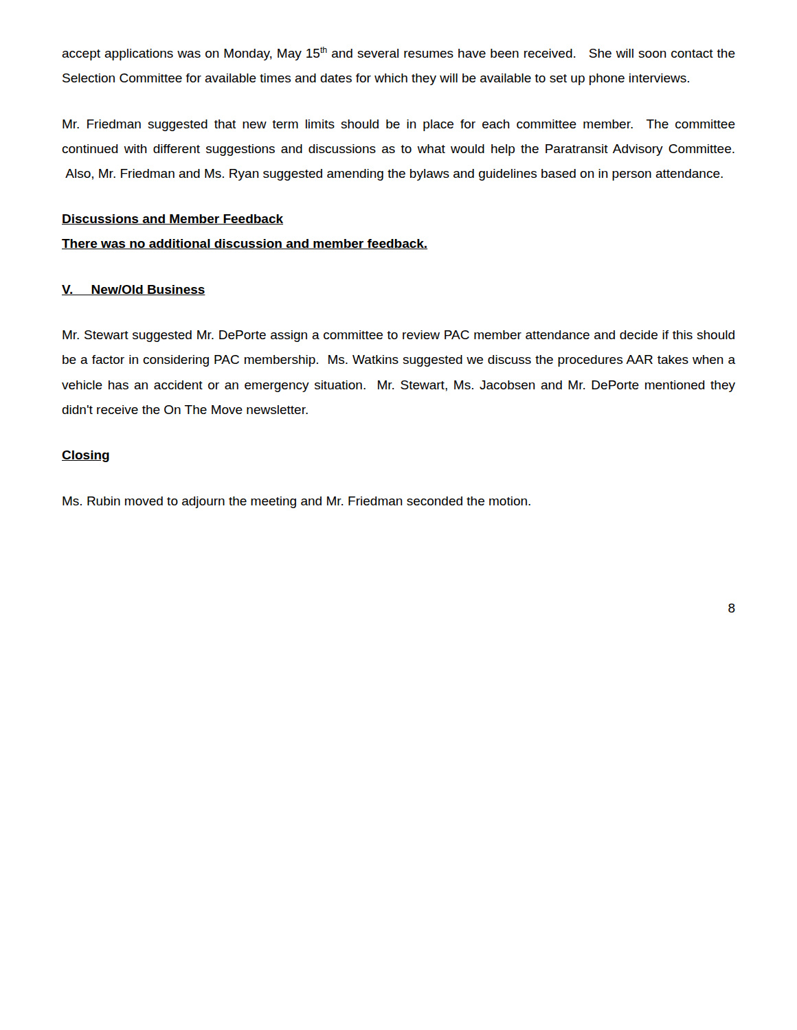accept applications was on Monday, May 15th and several resumes have been received. She will soon contact the Selection Committee for available times and dates for which they will be available to set up phone interviews.
Mr. Friedman suggested that new term limits should be in place for each committee member. The committee continued with different suggestions and discussions as to what would help the Paratransit Advisory Committee. Also, Mr. Friedman and Ms. Ryan suggested amending the bylaws and guidelines based on in person attendance.
Discussions and Member Feedback
There was no additional discussion and member feedback.
V. New/Old Business
Mr. Stewart suggested Mr. DePorte assign a committee to review PAC member attendance and decide if this should be a factor in considering PAC membership. Ms. Watkins suggested we discuss the procedures AAR takes when a vehicle has an accident or an emergency situation. Mr. Stewart, Ms. Jacobsen and Mr. DePorte mentioned they didn't receive the On The Move newsletter.
Closing
Ms. Rubin moved to adjourn the meeting and Mr. Friedman seconded the motion.
8